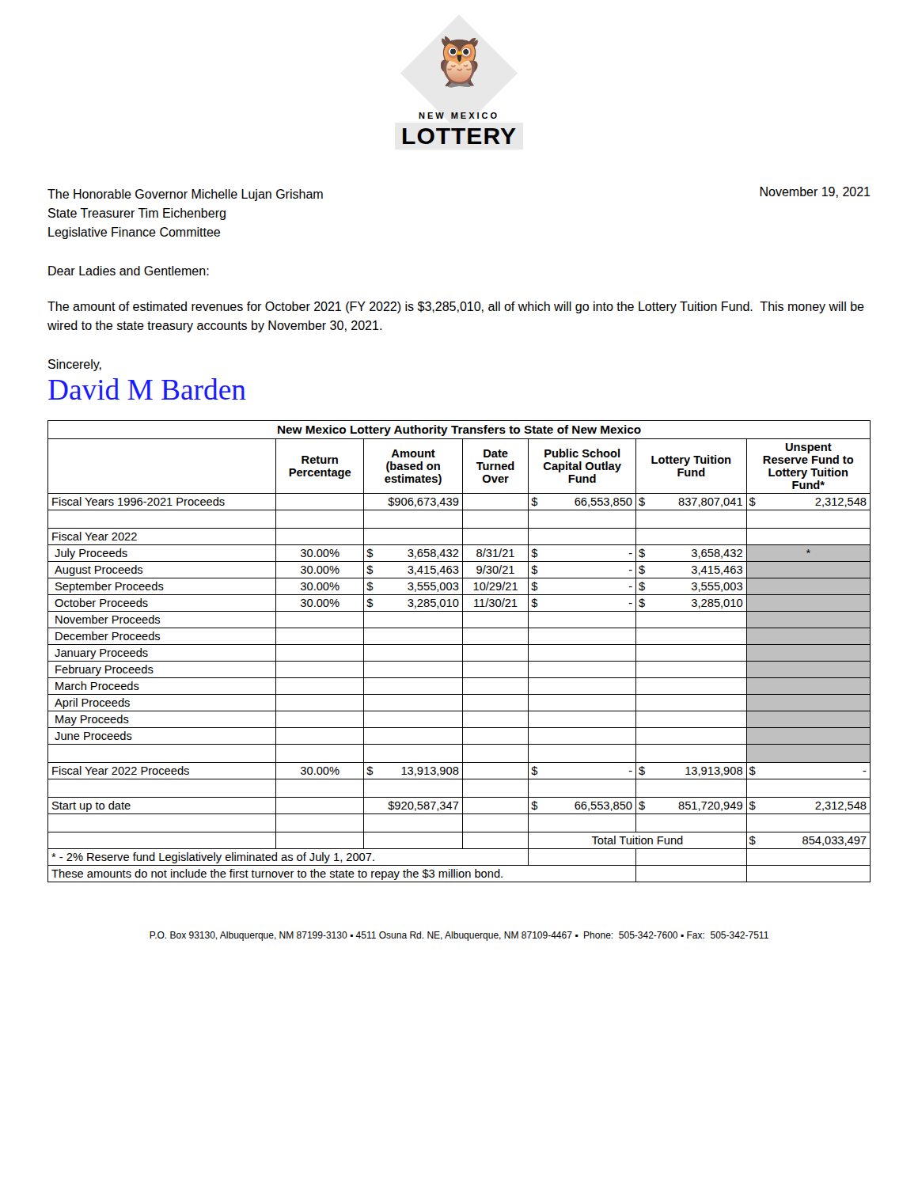🦉
NEW MEXICO
LOTTERY
The Honorable Governor Michelle Lujan Grisham
State Treasurer Tim Eichenberg
Legislative Finance Committee
November 19, 2021
Dear Ladies and Gentlemen:
The amount of estimated revenues for October 2021 (FY 2022) is $3,285,010, all of which will go into the Lottery Tuition Fund. This money will be wired to the state treasury accounts by November 30, 2021.
Sincerely,
David M Barden
| New Mexico Lottery Authority Transfers to State of New Mexico |
| | Return Percentage | Amount (based on estimates) | Date Turned Over | Public School Capital Outlay Fund | Lottery Tuition Fund | Unspent Reserve Fund to Lottery Tuition Fund* |
| Fiscal Years 1996-2021 Proceeds | | $906,673,439 | | $ 66,553,850 | $ 837,807,041 | $ 2,312,548 |
| Fiscal Year 2022 | | | | | | |
| July Proceeds | 30.00% | $ 3,658,432 | 8/31/21 | $ - | $ 3,658,432 | * |
| August Proceeds | 30.00% | $ 3,415,463 | 9/30/21 | $ - | $ 3,415,463 | |
| September Proceeds | 30.00% | $ 3,555,003 | 10/29/21 | $ - | $ 3,555,003 | |
| October Proceeds | 30.00% | $ 3,285,010 | 11/30/21 | $ - | $ 3,285,010 | |
| November Proceeds | | | | | | |
| December Proceeds | | | | | | |
| January Proceeds | | | | | | |
| February Proceeds | | | | | | |
| March Proceeds | | | | | | |
| April Proceeds | | | | | | |
| May Proceeds | | | | | | |
| June Proceeds | | | | | | |
| Fiscal Year 2022 Proceeds | 30.00% | $ 13,913,908 | | $ - | $ 13,913,908 | $ - |
| Start up to date | | $920,587,347 | | $ 66,553,850 | $ 851,720,949 | $ 2,312,548 |
| | | | | Total Tuition Fund | $ 854,033,497 |
| * - 2% Reserve fund Legislatively eliminated as of July 1, 2007. | | | |
| These amounts do not include the first turnover to the state to repay the $3 million bond. | | |
P.O. Box 93130, Albuquerque, NM 87199-3130 ▪ 4511 Osuna Rd. NE, Albuquerque, NM 87109-4467 ▪ Phone: 505-342-7600 ▪ Fax: 505-342-7511